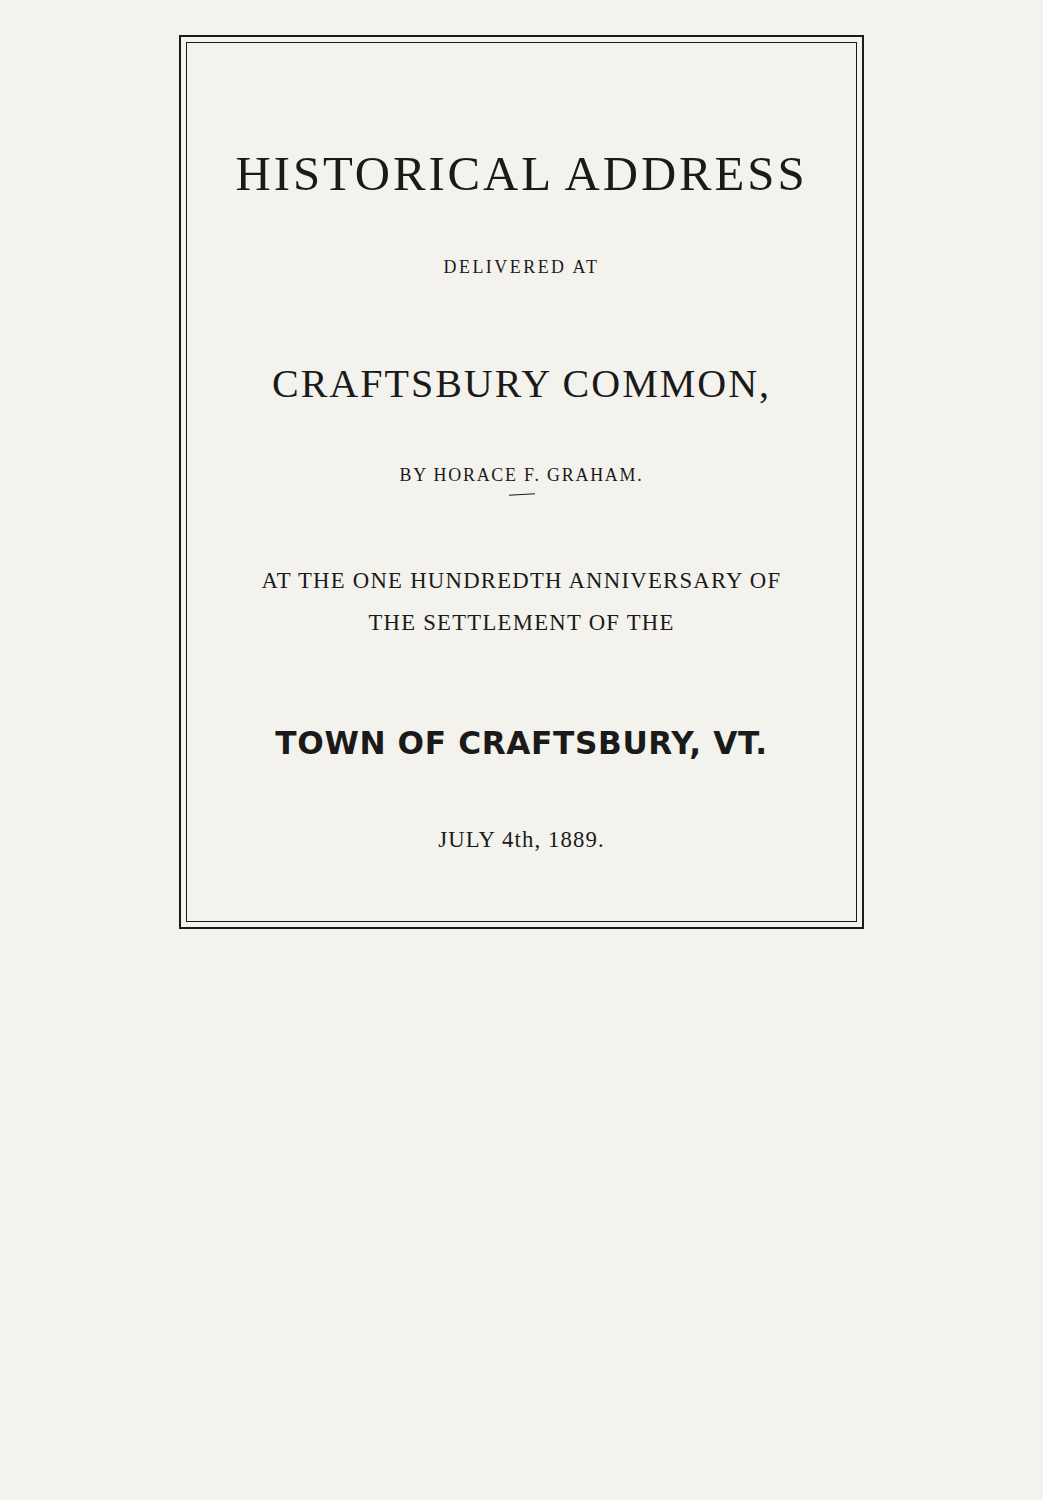HISTORICAL ADDRESS
DELIVERED AT
CRAFTSBURY COMMON,
BY HORACE F. GRAHAM.
AT THE ONE HUNDREDTH ANNIVERSARY OF
THE SETTLEMENT OF THE
TOWN OF CRAFTSBURY, VT.
JULY 4th, 1889.